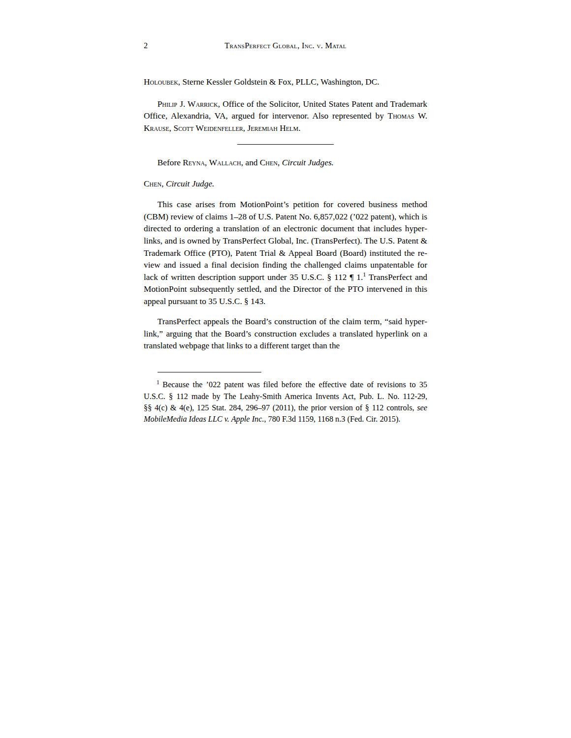2 TransPerfect Global, Inc. v. Matal
Holoubek, Sterne Kessler Goldstein & Fox, PLLC, Washington, DC.
Philip J. Warrick, Office of the Solicitor, United States Patent and Trademark Office, Alexandria, VA, argued for intervenor. Also represented by Thomas W. Krause, Scott Weidenfeller, Jeremiah Helm.
Before Reyna, Wallach, and Chen, Circuit Judges.
Chen, Circuit Judge.
This case arises from MotionPoint’s petition for covered business method (CBM) review of claims 1–28 of U.S. Patent No. 6,857,022 (’022 patent), which is directed to ordering a translation of an electronic document that includes hyperlinks, and is owned by TransPerfect Global, Inc. (TransPerfect). The U.S. Patent & Trademark Office (PTO), Patent Trial & Appeal Board (Board) instituted the review and issued a final decision finding the challenged claims unpatentable for lack of written description support under 35 U.S.C. § 112 ¶ 1.1 TransPerfect and MotionPoint subsequently settled, and the Director of the PTO intervened in this appeal pursuant to 35 U.S.C. § 143.
TransPerfect appeals the Board’s construction of the claim term, “said hyperlink,” arguing that the Board’s construction excludes a translated hyperlink on a translated webpage that links to a different target than the
1 Because the ’022 patent was filed before the effective date of revisions to 35 U.S.C. § 112 made by The Leahy-Smith America Invents Act, Pub. L. No. 112-29, §§ 4(c) & 4(e), 125 Stat. 284, 296–97 (2011), the prior version of § 112 controls, see MobileMedia Ideas LLC v. Apple Inc., 780 F.3d 1159, 1168 n.3 (Fed. Cir. 2015).